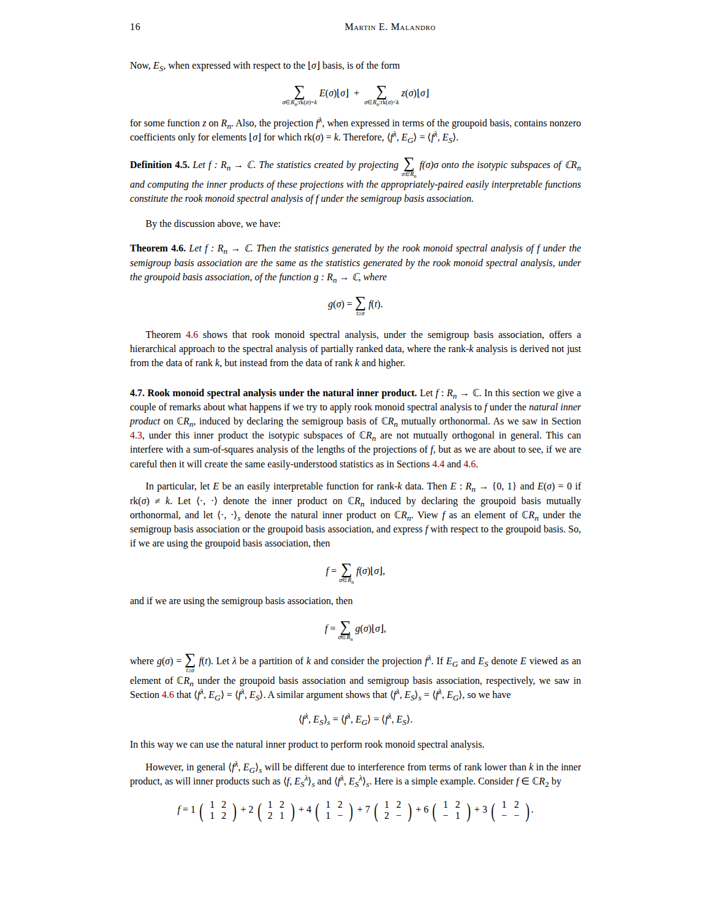16 Martin E. Malandro
Now, ES, when expressed with respect to the ⌊σ⌋ basis, is of the form
∑σ∈Rn:rk(σ)=k E(σ)⌊σ⌋ + ∑σ∈Rn:rk(σ)<k z(σ)⌊σ⌋
for some function z on Rn. Also, the projection fλ, when expressed in terms of the groupoid basis, contains nonzero coefficients only for elements ⌊σ⌋ for which rk(σ) = k. Therefore, ⟨fλ, EG⟩ = ⟨fλ, ES⟩.
Definition 4.5. Let f : Rn → ℂ. The statistics created by projecting ∑σ∈Rn f(σ)σ onto the isotypic subspaces of ℂRn and computing the inner products of these projections with the appropriately-paired easily interpretable functions constitute the rook monoid spectral analysis of f under the semigroup basis association.
By the discussion above, we have:
Theorem 4.6. Let f : Rn → ℂ. Then the statistics generated by the rook monoid spectral analysis of f under the semigroup basis association are the same as the statistics generated by the rook monoid spectral analysis, under the groupoid basis association, of the function g : Rn → ℂ, where
g(σ) = ∑t≥σ f(t).
Theorem 4.6 shows that rook monoid spectral analysis, under the semigroup basis association, offers a hierarchical approach to the spectral analysis of partially ranked data, where the rank-k analysis is derived not just from the data of rank k, but instead from the data of rank k and higher.
4.7. Rook monoid spectral analysis under the natural inner product. Let f : Rn → ℂ. In this section we give a couple of remarks about what happens if we try to apply rook monoid spectral analysis to f under the natural inner product on ℂRn, induced by declaring the semigroup basis of ℂRn mutually orthonormal. As we saw in Section 4.3, under this inner product the isotypic subspaces of ℂRn are not mutually orthogonal in general. This can interfere with a sum-of-squares analysis of the lengths of the projections of f, but as we are about to see, if we are careful then it will create the same easily-understood statistics as in Sections 4.4 and 4.6.
In particular, let E be an easily interpretable function for rank-k data. Then E : Rn → {0, 1} and E(σ) = 0 if rk(σ) ≠ k. Let ⟨·, ·⟩ denote the inner product on ℂRn induced by declaring the groupoid basis mutually orthonormal, and let ⟨·, ·⟩s denote the natural inner product on ℂRn. View f as an element of ℂRn under the semigroup basis association or the groupoid basis association, and express f with respect to the groupoid basis. So, if we are using the groupoid basis association, then
f = ∑σ∈Rn f(σ)⌊σ⌋,
and if we are using the semigroup basis association, then
f = ∑σ∈Rn g(σ)⌊σ⌋,
where g(σ) = ∑t≥σ f(t). Let λ be a partition of k and consider the projection fλ. If EG and ES denote E viewed as an element of ℂRn under the groupoid basis association and semigroup basis association, respectively, we saw in Section 4.6 that ⟨fλ, EG⟩ = ⟨fλ, ES⟩. A similar argument shows that ⟨fλ, ES⟩s = ⟨fλ, EG⟩, so we have
⟨fλ, ES⟩s = ⟨fλ, EG⟩ = ⟨fλ, ES⟩.
In this way we can use the natural inner product to perform rook monoid spectral analysis.
However, in general ⟨fλ, EG⟩s will be different due to interference from terms of rank lower than k in the inner product, as will inner products such as ⟨f, ESλ⟩s and ⟨fλ, ESλ⟩s. Here is a simple example. Consider f ∈ ℂR2 by
f = 1 (
| 1 | 2 |
| 1 | 2 |
) + 2 (
| 1 | 2 |
| 2 | 1 |
) + 4 (
| 1 | 2 |
| 1 | − |
) + 7 (
| 1 | 2 |
| 2 | − |
) + 6 (
| 1 | 2 |
| − | 1 |
) + 3 (
| 1 | 2 |
| − | − |
).